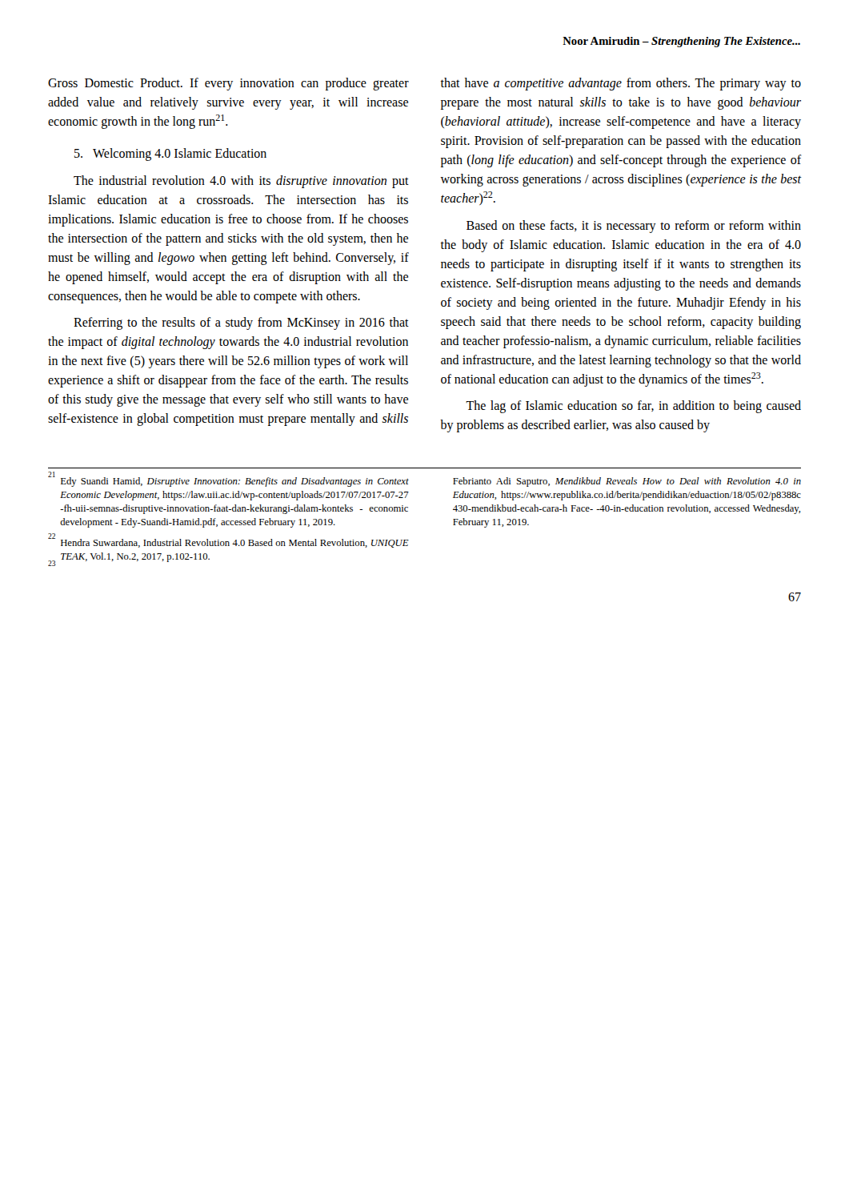Noor Amirudin – Strengthening The Existence...
Gross Domestic Product. If every innovation can produce greater added value and relatively survive every year, it will increase economic growth in the long run21.
5. Welcoming 4.0 Islamic Education
The industrial revolution 4.0 with its disruptive innovation put Islamic education at a crossroads. The intersection has its implications. Islamic education is free to choose from. If he chooses the intersection of the pattern and sticks with the old system, then he must be willing and legowo when getting left behind. Conversely, if he opened himself, would accept the era of disruption with all the consequences, then he would be able to compete with others.
Referring to the results of a study from McKinsey in 2016 that the impact of digital technology towards the 4.0 industrial revolution in the next five (5) years there will be 52.6 million types of work will experience a shift or disappear from the face of the earth. The results of this study give the message that every self who still wants to have self-existence in global competition must prepare mentally and skills that have a competitive advantage from others. The primary way to prepare the most natural skills to take is to have good behaviour (behavioral attitude), increase self-competence and have a literacy spirit. Provision of self-preparation can be passed with the education path (long life education) and self-concept through the experience of working across generations / across disciplines (experience is the best teacher)22.
Based on these facts, it is necessary to reform or reform within the body of Islamic education. Islamic education in the era of 4.0 needs to participate in disrupting itself if it wants to strengthen its existence. Self-disruption means adjusting to the needs and demands of society and being oriented in the future. Muhadjir Efendy in his speech said that there needs to be school reform, capacity building and teacher professio-nalism, a dynamic curriculum, reliable facilities and infrastructure, and the latest learning technology so that the world of national education can adjust to the dynamics of the times23.
The lag of Islamic education so far, in addition to being caused by problems as described earlier, was also caused by
21 Edy Suandi Hamid, Disruptive Innovation: Benefits and Disadvantages in Context Economic Development, https://law.uii.ac.id/wp-content/uploads/2017/07/2017-07-27-fh-uii-semnas-disruptive-innovation-faat-dan-kekurangi-dalam-konteks - economic development - Edy-Suandi-Hamid.pdf, accessed February 11, 2019.
22 Hendra Suwardana, Industrial Revolution 4.0 Based on Mental Revolution, UNIQUE TEAK, Vol.1, No.2, 2017, p.102-110.
23 Febrianto Adi Saputro, Mendikbud Reveals How to Deal with Revolution 4.0 in Education, https://www.republika.co.id/berita/pendidikan/eduaction/18/05/02/p8388c430-mendikbud-ecah-cara-h Face- -40-in-education revolution, accessed Wednesday, February 11, 2019.
67